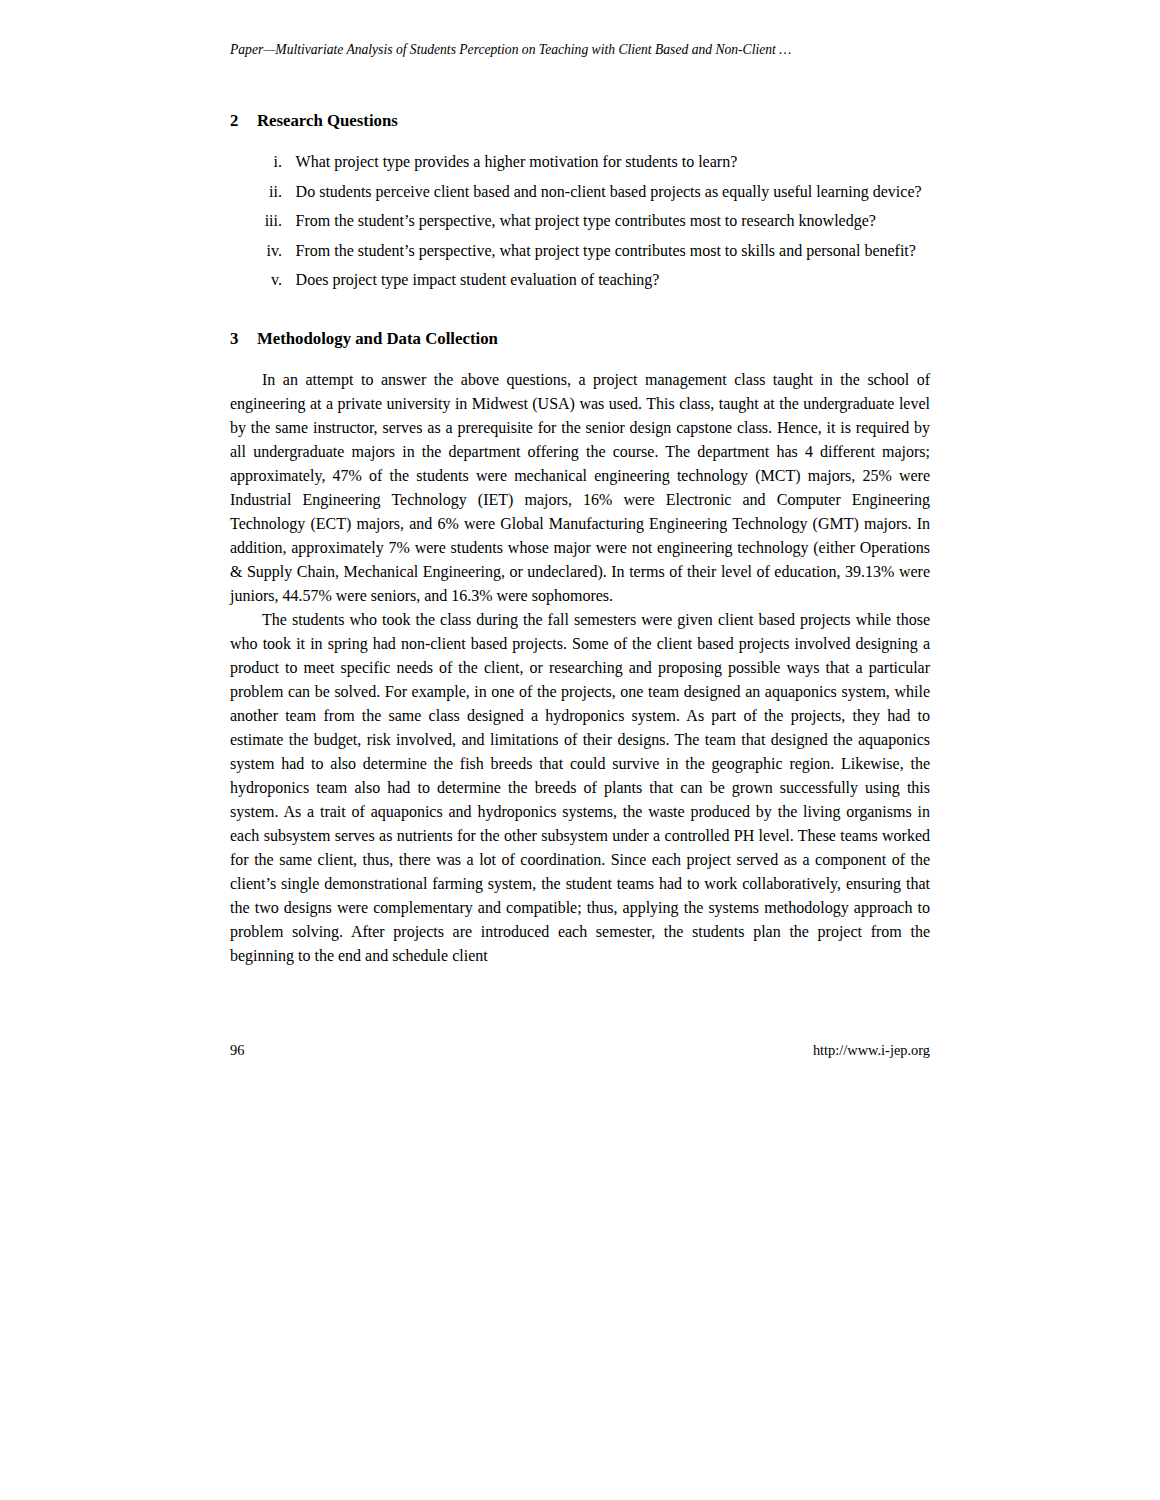Paper—Multivariate Analysis of Students Perception on Teaching with Client Based and Non-Client …
2 Research Questions
What project type provides a higher motivation for students to learn?
Do students perceive client based and non-client based projects as equally useful learning device?
From the student’s perspective, what project type contributes most to research knowledge?
From the student’s perspective, what project type contributes most to skills and personal benefit?
Does project type impact student evaluation of teaching?
3 Methodology and Data Collection
In an attempt to answer the above questions, a project management class taught in the school of engineering at a private university in Midwest (USA) was used. This class, taught at the undergraduate level by the same instructor, serves as a prerequisite for the senior design capstone class. Hence, it is required by all undergraduate majors in the department offering the course. The department has 4 different majors; approximately, 47% of the students were mechanical engineering technology (MCT) majors, 25% were Industrial Engineering Technology (IET) majors, 16% were Electronic and Computer Engineering Technology (ECT) majors, and 6% were Global Manufacturing Engineering Technology (GMT) majors. In addition, approximately 7% were students whose major were not engineering technology (either Operations & Supply Chain, Mechanical Engineering, or undeclared). In terms of their level of education, 39.13% were juniors, 44.57% were seniors, and 16.3% were sophomores.
The students who took the class during the fall semesters were given client based projects while those who took it in spring had non-client based projects. Some of the client based projects involved designing a product to meet specific needs of the client, or researching and proposing possible ways that a particular problem can be solved. For example, in one of the projects, one team designed an aquaponics system, while another team from the same class designed a hydroponics system. As part of the projects, they had to estimate the budget, risk involved, and limitations of their designs. The team that designed the aquaponics system had to also determine the fish breeds that could survive in the geographic region. Likewise, the hydroponics team also had to determine the breeds of plants that can be grown successfully using this system. As a trait of aquaponics and hydroponics systems, the waste produced by the living organisms in each subsystem serves as nutrients for the other subsystem under a controlled PH level. These teams worked for the same client, thus, there was a lot of coordination. Since each project served as a component of the client’s single demonstrational farming system, the student teams had to work collaboratively, ensuring that the two designs were complementary and compatible; thus, applying the systems methodology approach to problem solving. After projects are introduced each semester, the students plan the project from the beginning to the end and schedule client
96 http://www.i-jep.org